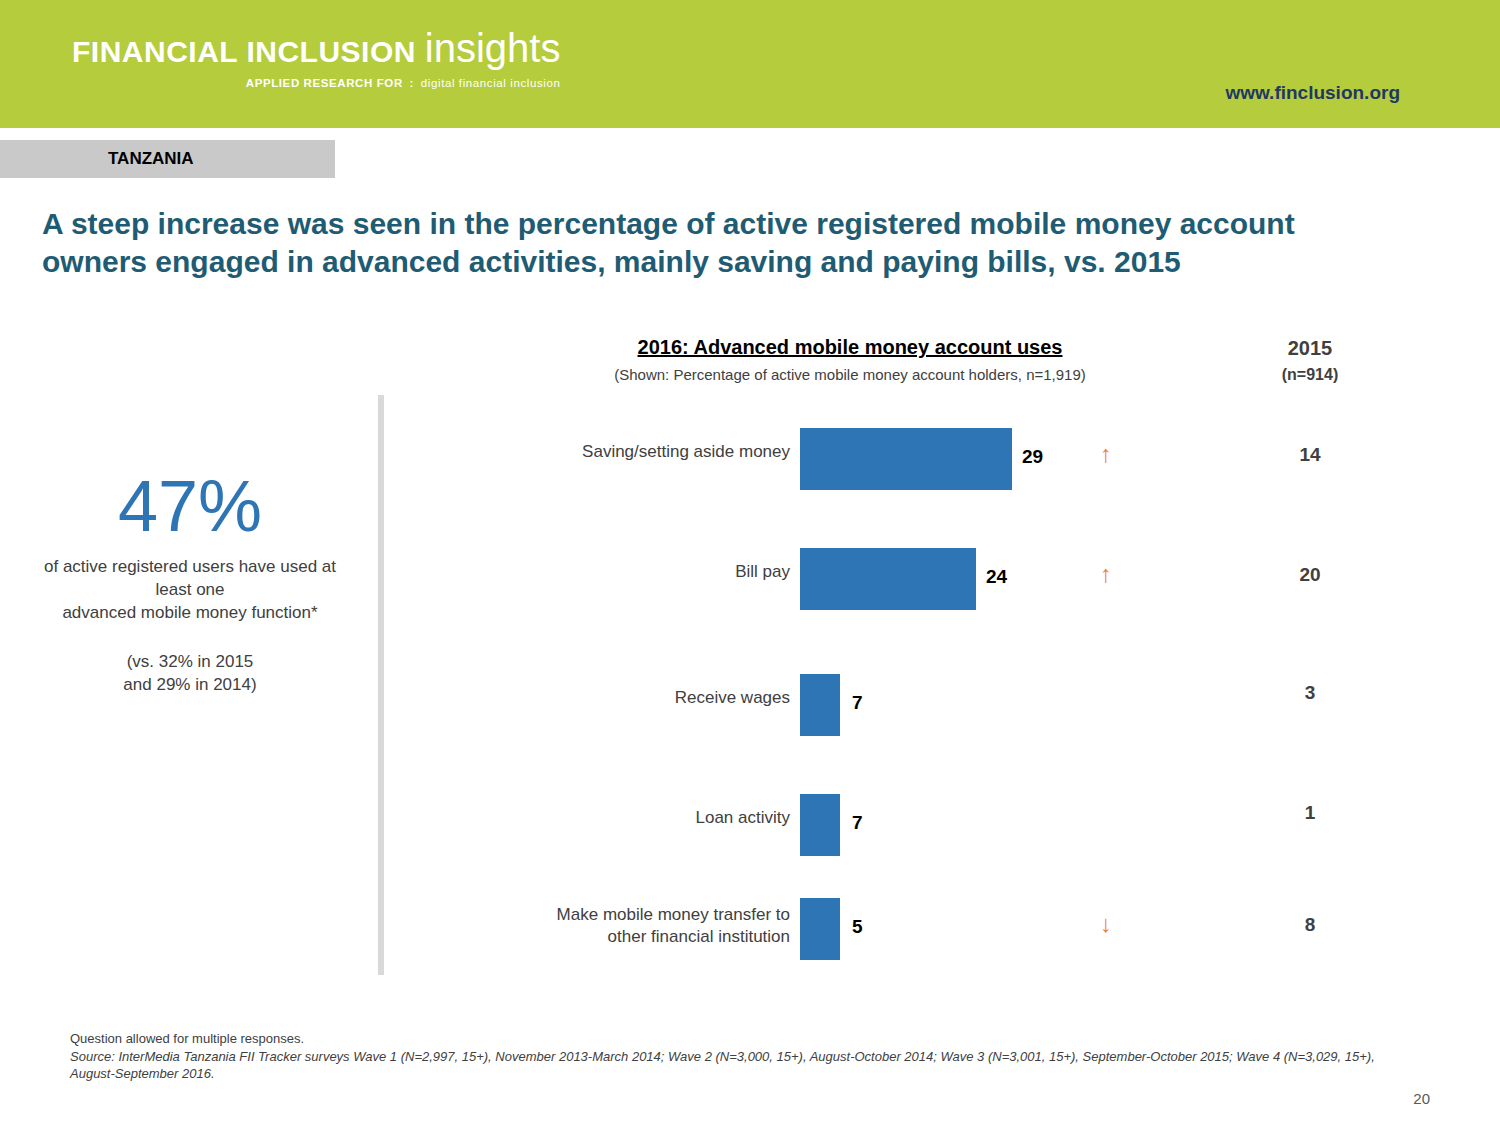FINANCIAL INCLUSION insights
APPLIED RESEARCH FOR : digital financial inclusion
www.finclusion.org
TANZANIA
A steep increase was seen in the percentage of active registered mobile money account owners engaged in advanced activities, mainly saving and paying bills, vs. 2015
47%
of active registered users have used at least one
advanced mobile money function*
(vs. 32% in 2015
and 29% in 2014)
2016: Advanced mobile money account uses
(Shown: Percentage of active mobile money account holders, n=1,919)
2015
(n=914)
Saving/setting aside money
29
↑
14
Bill pay
24
↑
20
Receive wages
7
3
Loan activity
7
1
Make mobile money transfer to
other financial institution
5
↓
8
Question allowed for multiple responses.
Source: InterMedia Tanzania FII Tracker surveys Wave 1 (N=2,997, 15+), November 2013-March 2014; Wave 2 (N=3,000, 15+), August-October 2014; Wave 3 (N=3,001, 15+), September-October 2015; Wave 4 (N=3,029, 15+), August-September 2016.
20